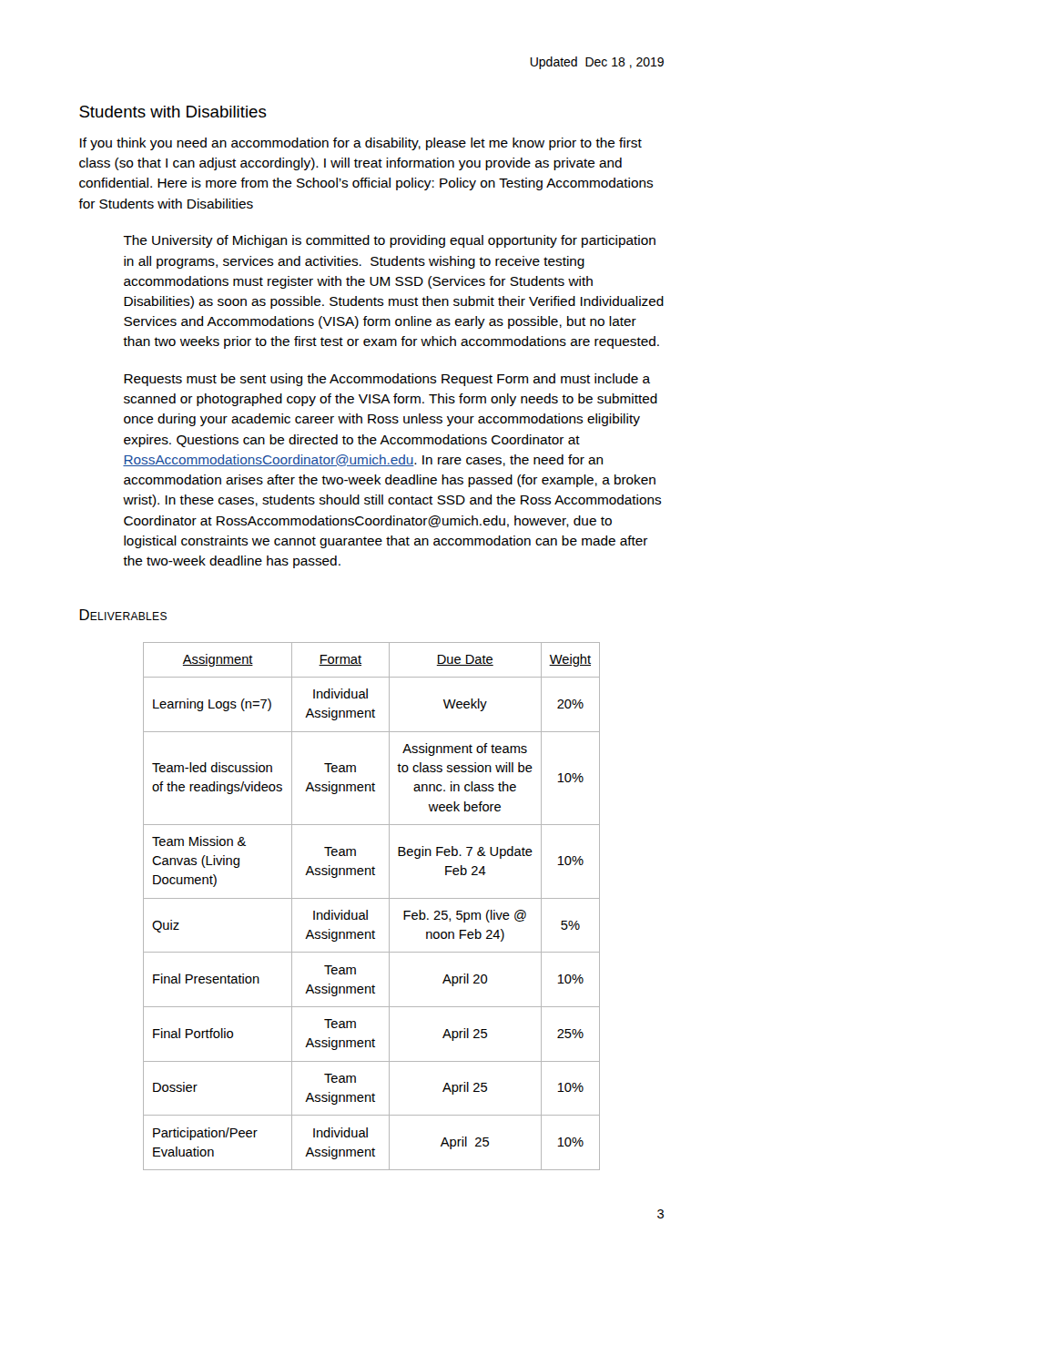Updated Dec 18 , 2019
Students with Disabilities
If you think you need an accommodation for a disability, please let me know prior to the first class (so that I can adjust accordingly). I will treat information you provide as private and confidential. Here is more from the School’s official policy: Policy on Testing Accommodations for Students with Disabilities
The University of Michigan is committed to providing equal opportunity for participation in all programs, services and activities. Students wishing to receive testing accommodations must register with the UM SSD (Services for Students with Disabilities) as soon as possible. Students must then submit their Verified Individualized Services and Accommodations (VISA) form online as early as possible, but no later than two weeks prior to the first test or exam for which accommodations are requested.
Requests must be sent using the Accommodations Request Form and must include a scanned or photographed copy of the VISA form. This form only needs to be submitted once during your academic career with Ross unless your accommodations eligibility expires. Questions can be directed to the Accommodations Coordinator at RossAccommodationsCoordinator@umich.edu. In rare cases, the need for an accommodation arises after the two-week deadline has passed (for example, a broken wrist). In these cases, students should still contact SSD and the Ross Accommodations Coordinator at RossAccommodationsCoordinator@umich.edu, however, due to logistical constraints we cannot guarantee that an accommodation can be made after the two-week deadline has passed.
Deliverables
| Assignment | Format | Due Date | Weight |
| --- | --- | --- | --- |
| Learning Logs (n=7) | Individual Assignment | Weekly | 20% |
| Team-led discussion of the readings/videos | Team Assignment | Assignment of teams to class session will be annc. in class the week before | 10% |
| Team Mission & Canvas (Living Document) | Team Assignment | Begin Feb. 7 & Update Feb 24 | 10% |
| Quiz | Individual Assignment | Feb. 25, 5pm (live @ noon Feb 24) | 5% |
| Final Presentation | Team Assignment | April 20 | 10% |
| Final Portfolio | Team Assignment | April 25 | 25% |
| Dossier | Team Assignment | April 25 | 10% |
| Participation/Peer Evaluation | Individual Assignment | April 25 | 10% |
3